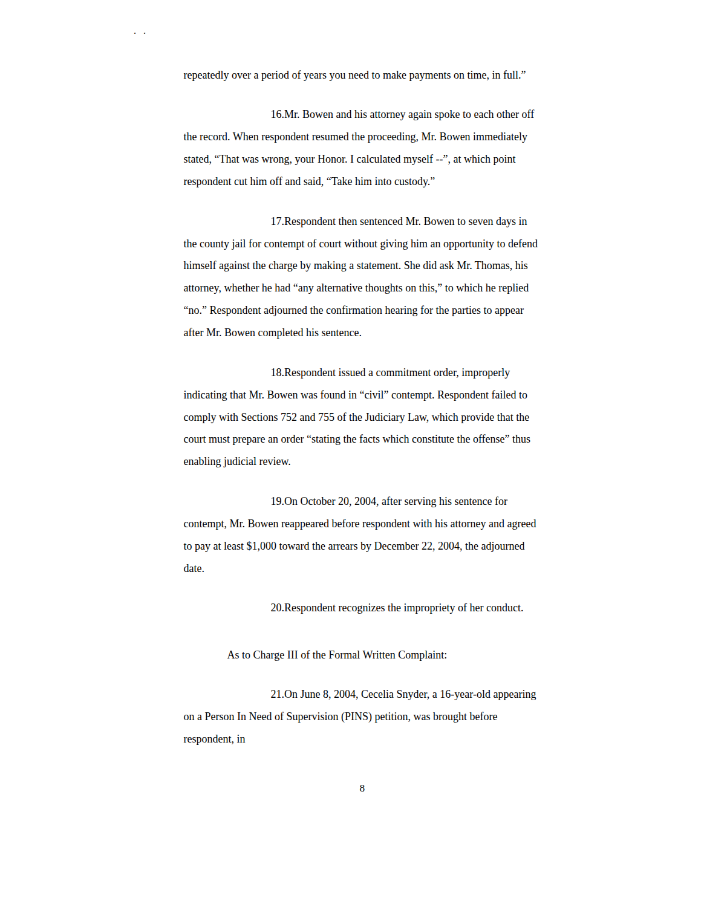..
repeatedly over a period of years you need to make payments on time, in full.”
16. Mr. Bowen and his attorney again spoke to each other off the record. When respondent resumed the proceeding, Mr. Bowen immediately stated, “That was wrong, your Honor. I calculated myself --”, at which point respondent cut him off and said, “Take him into custody.”
17. Respondent then sentenced Mr. Bowen to seven days in the county jail for contempt of court without giving him an opportunity to defend himself against the charge by making a statement. She did ask Mr. Thomas, his attorney, whether he had “any alternative thoughts on this,” to which he replied “no.” Respondent adjourned the confirmation hearing for the parties to appear after Mr. Bowen completed his sentence.
18. Respondent issued a commitment order, improperly indicating that Mr. Bowen was found in “civil” contempt. Respondent failed to comply with Sections 752 and 755 of the Judiciary Law, which provide that the court must prepare an order “stating the facts which constitute the offense” thus enabling judicial review.
19. On October 20, 2004, after serving his sentence for contempt, Mr. Bowen reappeared before respondent with his attorney and agreed to pay at least $1,000 toward the arrears by December 22, 2004, the adjourned date.
20. Respondent recognizes the impropriety of her conduct.
As to Charge III of the Formal Written Complaint:
21. On June 8, 2004, Cecelia Snyder, a 16-year-old appearing on a Person In Need of Supervision (PINS) petition, was brought before respondent, in
8